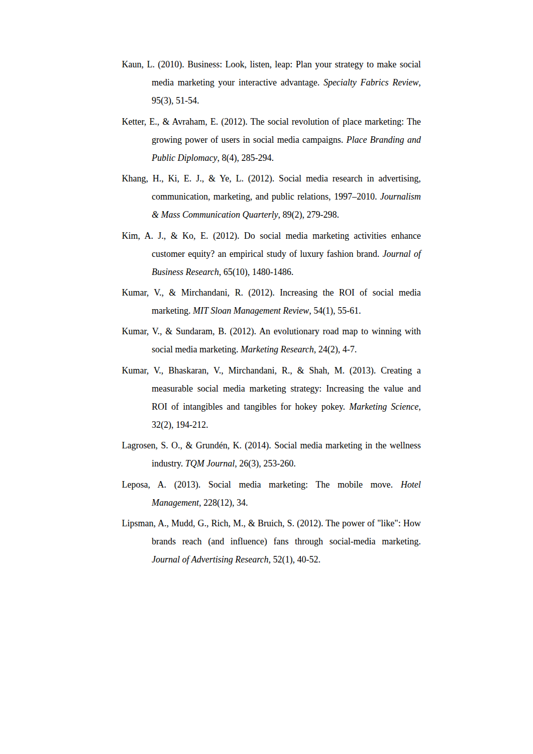Kaun, L. (2010). Business: Look, listen, leap: Plan your strategy to make social media marketing your interactive advantage. Specialty Fabrics Review, 95(3), 51-54.
Ketter, E., & Avraham, E. (2012). The social revolution of place marketing: The growing power of users in social media campaigns. Place Branding and Public Diplomacy, 8(4), 285-294.
Khang, H., Ki, E. J., & Ye, L. (2012). Social media research in advertising, communication, marketing, and public relations, 1997–2010. Journalism & Mass Communication Quarterly, 89(2), 279-298.
Kim, A. J., & Ko, E. (2012). Do social media marketing activities enhance customer equity? an empirical study of luxury fashion brand. Journal of Business Research, 65(10), 1480-1486.
Kumar, V., & Mirchandani, R. (2012). Increasing the ROI of social media marketing. MIT Sloan Management Review, 54(1), 55-61.
Kumar, V., & Sundaram, B. (2012). An evolutionary road map to winning with social media marketing. Marketing Research, 24(2), 4-7.
Kumar, V., Bhaskaran, V., Mirchandani, R., & Shah, M. (2013). Creating a measurable social media marketing strategy: Increasing the value and ROI of intangibles and tangibles for hokey pokey. Marketing Science, 32(2), 194-212.
Lagrosen, S. O., & Grundén, K. (2014). Social media marketing in the wellness industry. TQM Journal, 26(3), 253-260.
Leposa, A. (2013). Social media marketing: The mobile move. Hotel Management, 228(12), 34.
Lipsman, A., Mudd, G., Rich, M., & Bruich, S. (2012). The power of "like": How brands reach (and influence) fans through social-media marketing. Journal of Advertising Research, 52(1), 40-52.